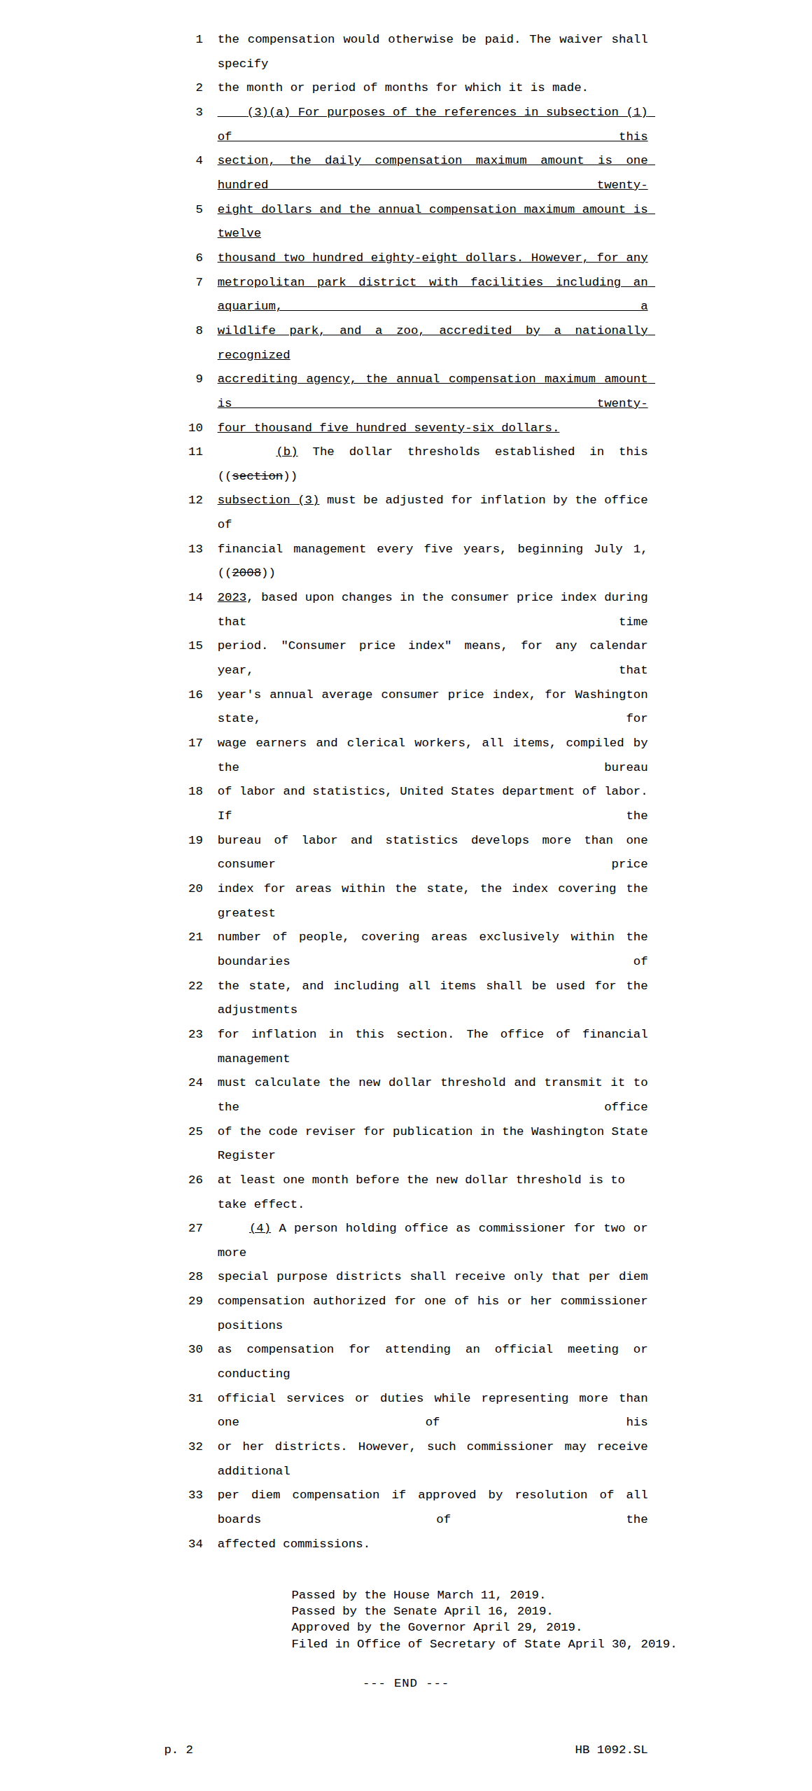1 the compensation would otherwise be paid. The waiver shall specify
2 the month or period of months for which it is made.
3 (3)(a) For purposes of the references in subsection (1) of this
4 section, the daily compensation maximum amount is one hundred twenty-
5 eight dollars and the annual compensation maximum amount is twelve
6 thousand two hundred eighty-eight dollars. However, for any
7 metropolitan park district with facilities including an aquarium, a
8 wildlife park, and a zoo, accredited by a nationally recognized
9 accrediting agency, the annual compensation maximum amount is twenty-
10 four thousand five hundred seventy-six dollars.
11 (b) The dollar thresholds established in this ((section))
12 subsection (3) must be adjusted for inflation by the office of
13 financial management every five years, beginning July 1, ((2008))
142023, based upon changes in the consumer price index during that time
15 period. "Consumer price index" means, for any calendar year, that
16 year's annual average consumer price index, for Washington state, for
17 wage earners and clerical workers, all items, compiled by the bureau
18 of labor and statistics, United States department of labor. If the
19 bureau of labor and statistics develops more than one consumer price
20 index for areas within the state, the index covering the greatest
21 number of people, covering areas exclusively within the boundaries of
22 the state, and including all items shall be used for the adjustments
23 for inflation in this section. The office of financial management
24 must calculate the new dollar threshold and transmit it to the office
25 of the code reviser for publication in the Washington State Register
26 at least one month before the new dollar threshold is to take effect.
27 (4) A person holding office as commissioner for two or more
28 special purpose districts shall receive only that per diem
29 compensation authorized for one of his or her commissioner positions
30 as compensation for attending an official meeting or conducting
31 official services or duties while representing more than one of his
32 or her districts. However, such commissioner may receive additional
33 per diem compensation if approved by resolution of all boards of the
34 affected commissions.
Passed by the House March 11, 2019. Passed by the Senate April 16, 2019. Approved by the Governor April 29, 2019. Filed in Office of Secretary of State April 30, 2019.
--- END ---
p. 2 HB 1092.SL